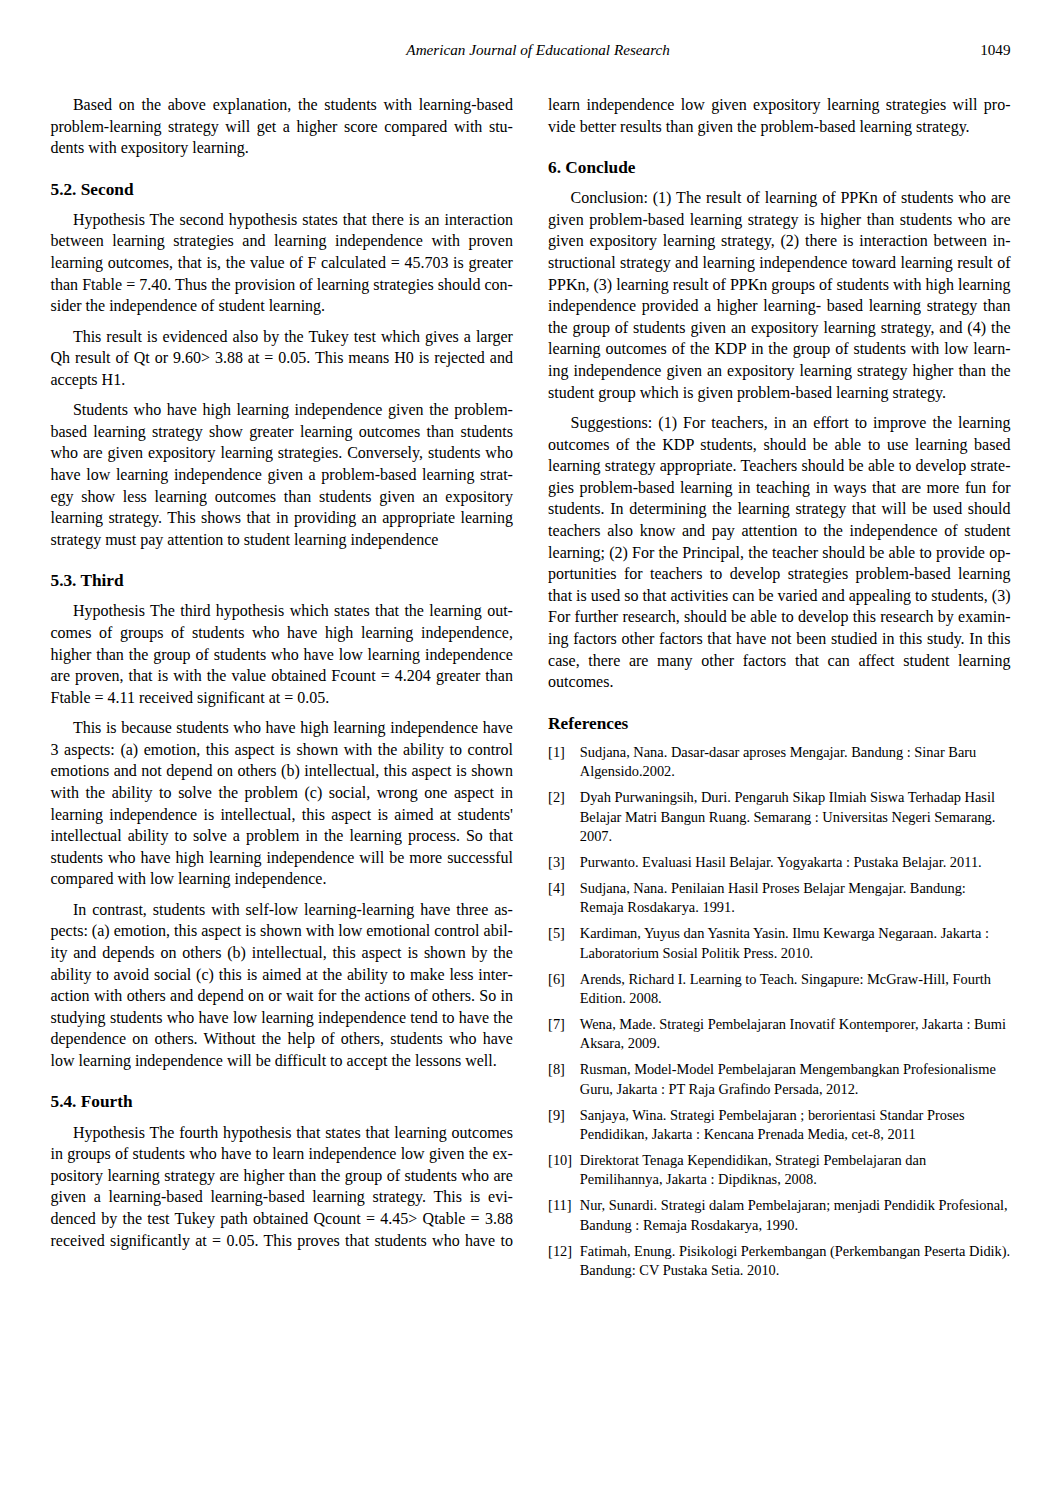American Journal of Educational Research 1049
Based on the above explanation, the students with learning-based problem-learning strategy will get a higher score compared with students with expository learning.
5.2. Second
Hypothesis The second hypothesis states that there is an interaction between learning strategies and learning independence with proven learning outcomes, that is, the value of F calculated = 45.703 is greater than Ftable = 7.40. Thus the provision of learning strategies should consider the independence of student learning.
This result is evidenced also by the Tukey test which gives a larger Qh result of Qt or 9.60> 3.88 at = 0.05. This means H0 is rejected and accepts H1.
Students who have high learning independence given the problem-based learning strategy show greater learning outcomes than students who are given expository learning strategies. Conversely, students who have low learning independence given a problem-based learning strategy show less learning outcomes than students given an expository learning strategy. This shows that in providing an appropriate learning strategy must pay attention to student learning independence
5.3. Third
Hypothesis The third hypothesis which states that the learning outcomes of groups of students who have high learning independence, higher than the group of students who have low learning independence are proven, that is with the value obtained Fcount = 4.204 greater than Ftable = 4.11 received significant at = 0.05.
This is because students who have high learning independence have 3 aspects: (a) emotion, this aspect is shown with the ability to control emotions and not depend on others (b) intellectual, this aspect is shown with the ability to solve the problem (c) social, wrong one aspect in learning independence is intellectual, this aspect is aimed at students' intellectual ability to solve a problem in the learning process. So that students who have high learning independence will be more successful compared with low learning independence.
In contrast, students with self-low learning-learning have three aspects: (a) emotion, this aspect is shown with low emotional control ability and depends on others (b) intellectual, this aspect is shown by the ability to avoid social (c) this is aimed at the ability to make less interaction with others and depend on or wait for the actions of others. So in studying students who have low learning independence tend to have the dependence on others. Without the help of others, students who have low learning independence will be difficult to accept the lessons well.
5.4. Fourth
Hypothesis The fourth hypothesis that states that learning outcomes in groups of students who have to learn independence low given the expository learning strategy are higher than the group of students who are given a learning-based learning-based learning strategy. This is evidenced by the test Tukey path obtained Qcount = 4.45> Qtable = 3.88 received significantly at = 0.05. This proves that students who have to learn independence low given expository learning strategies will provide better results than given the problem-based learning strategy.
6. Conclude
Conclusion: (1) The result of learning of PPKn of students who are given problem-based learning strategy is higher than students who are given expository learning strategy, (2) there is interaction between instructional strategy and learning independence toward learning result of PPKn, (3) learning result of PPKn groups of students with high learning independence provided a higher learning- based learning strategy than the group of students given an expository learning strategy, and (4) the learning outcomes of the KDP in the group of students with low learning independence given an expository learning strategy higher than the student group which is given problem-based learning strategy.
Suggestions: (1) For teachers, in an effort to improve the learning outcomes of the KDP students, should be able to use learning based learning strategy appropriate. Teachers should be able to develop strategies problem-based learning in teaching in ways that are more fun for students. In determining the learning strategy that will be used should teachers also know and pay attention to the independence of student learning; (2) For the Principal, the teacher should be able to provide opportunities for teachers to develop strategies problem-based learning that is used so that activities can be varied and appealing to students, (3) For further research, should be able to develop this research by examining factors other factors that have not been studied in this study. In this case, there are many other factors that can affect student learning outcomes.
References
[1] Sudjana, Nana. Dasar-dasar aproses Mengajar. Bandung : Sinar Baru Algensido.2002.
[2] Dyah Purwaningsih, Duri. Pengaruh Sikap Ilmiah Siswa Terhadap Hasil Belajar Matri Bangun Ruang. Semarang : Universitas Negeri Semarang. 2007.
[3] Purwanto. Evaluasi Hasil Belajar. Yogyakarta : Pustaka Belajar. 2011.
[4] Sudjana, Nana. Penilaian Hasil Proses Belajar Mengajar. Bandung: Remaja Rosdakarya. 1991.
[5] Kardiman, Yuyus dan Yasnita Yasin. Ilmu Kewarga Negaraan. Jakarta : Laboratorium Sosial Politik Press. 2010.
[6] Arends, Richard I. Learning to Teach. Singapure: McGraw-Hill, Fourth Edition. 2008.
[7] Wena, Made. Strategi Pembelajaran Inovatif Kontemporer, Jakarta : Bumi Aksara, 2009.
[8] Rusman, Model-Model Pembelajaran Mengembangkan Profesionalisme Guru, Jakarta : PT Raja Grafindo Persada, 2012.
[9] Sanjaya, Wina. Strategi Pembelajaran ; berorientasi Standar Proses Pendidikan, Jakarta : Kencana Prenada Media, cet-8, 2011
[10] Direktorat Tenaga Kependidikan, Strategi Pembelajaran dan Pemilihannya, Jakarta : Dipdiknas, 2008.
[11] Nur, Sunardi. Strategi dalam Pembelajaran; menjadi Pendidik Profesional, Bandung : Remaja Rosdakarya, 1990.
[12] Fatimah, Enung. Pisikologi Perkembangan (Perkembangan Peserta Didik). Bandung: CV Pustaka Setia. 2010.